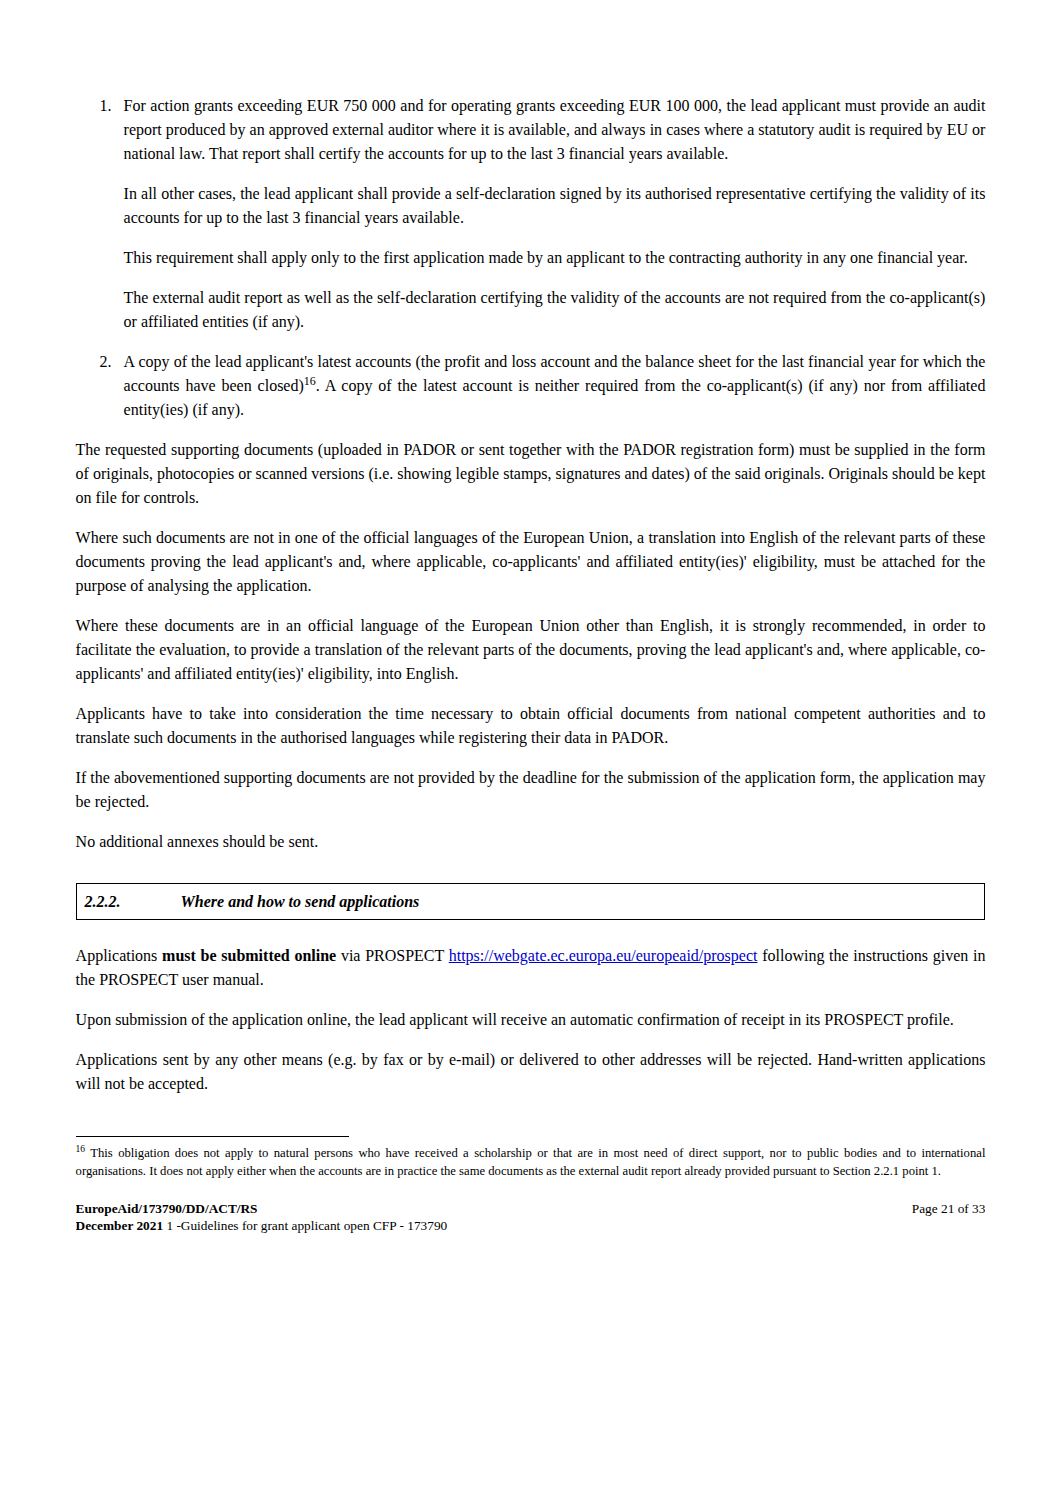For action grants exceeding EUR 750 000 and for operating grants exceeding EUR 100 000, the lead applicant must provide an audit report produced by an approved external auditor where it is available, and always in cases where a statutory audit is required by EU or national law. That report shall certify the accounts for up to the last 3 financial years available.
In all other cases, the lead applicant shall provide a self-declaration signed by its authorised representative certifying the validity of its accounts for up to the last 3 financial years available.
This requirement shall apply only to the first application made by an applicant to the contracting authority in any one financial year.
The external audit report as well as the self-declaration certifying the validity of the accounts are not required from the co-applicant(s) or affiliated entities (if any).
A copy of the lead applicant's latest accounts (the profit and loss account and the balance sheet for the last financial year for which the accounts have been closed)16. A copy of the latest account is neither required from the co-applicant(s) (if any) nor from affiliated entity(ies) (if any).
The requested supporting documents (uploaded in PADOR or sent together with the PADOR registration form) must be supplied in the form of originals, photocopies or scanned versions (i.e. showing legible stamps, signatures and dates) of the said originals. Originals should be kept on file for controls.
Where such documents are not in one of the official languages of the European Union, a translation into English of the relevant parts of these documents proving the lead applicant's and, where applicable, co-applicants' and affiliated entity(ies)' eligibility, must be attached for the purpose of analysing the application.
Where these documents are in an official language of the European Union other than English, it is strongly recommended, in order to facilitate the evaluation, to provide a translation of the relevant parts of the documents, proving the lead applicant's and, where applicable, co-applicants' and affiliated entity(ies)' eligibility, into English.
Applicants have to take into consideration the time necessary to obtain official documents from national competent authorities and to translate such documents in the authorised languages while registering their data in PADOR.
If the abovementioned supporting documents are not provided by the deadline for the submission of the application form, the application may be rejected.
No additional annexes should be sent.
2.2.2. Where and how to send applications
Applications must be submitted online via PROSPECT https://webgate.ec.europa.eu/europeaid/prospect following the instructions given in the PROSPECT user manual.
Upon submission of the application online, the lead applicant will receive an automatic confirmation of receipt in its PROSPECT profile.
Applications sent by any other means (e.g. by fax or by e-mail) or delivered to other addresses will be rejected. Hand-written applications will not be accepted.
16 This obligation does not apply to natural persons who have received a scholarship or that are in most need of direct support, nor to public bodies and to international organisations. It does not apply either when the accounts are in practice the same documents as the external audit report already provided pursuant to Section 2.2.1 point 1.
EuropeAid/173790/DD/ACT/RS
December 2021 1 -Guidelines for grant applicant open CFP - 173790
Page 21 of 33